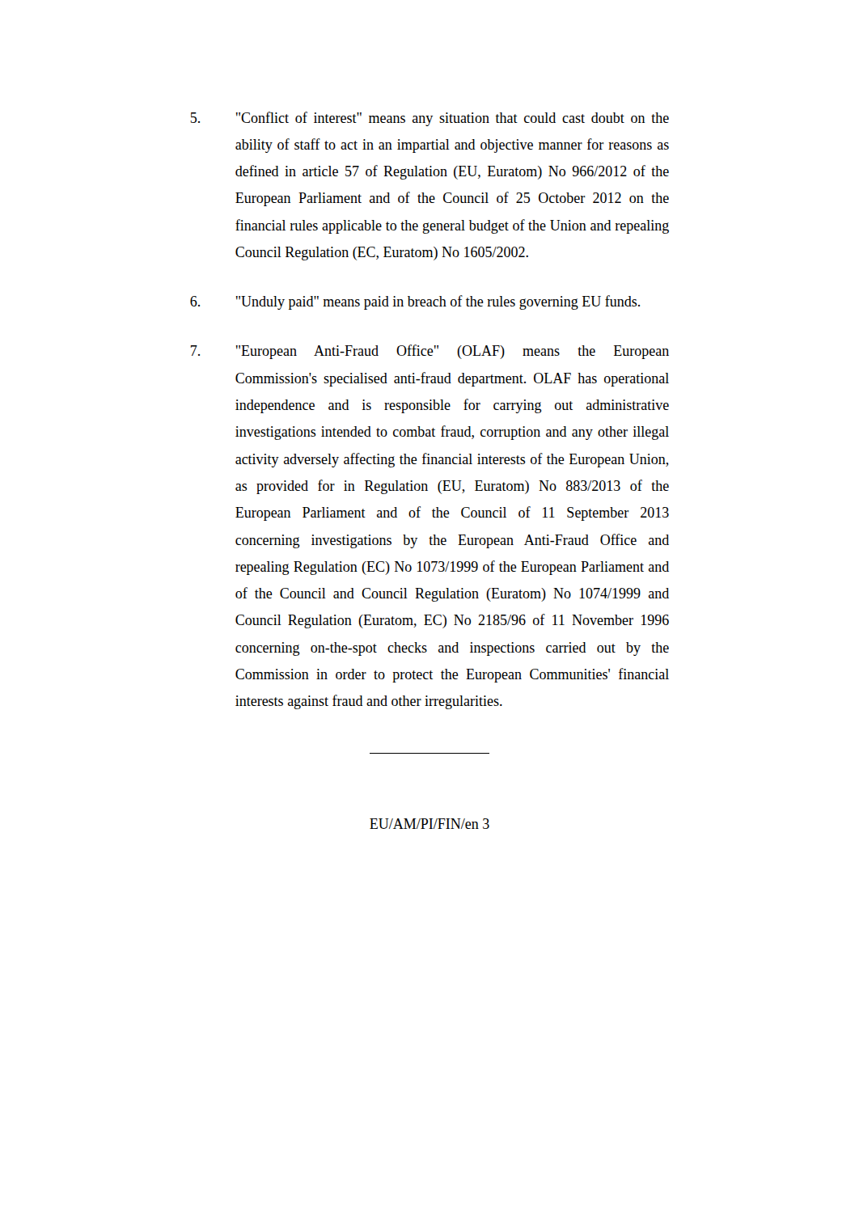5."Conflict of interest" means any situation that could cast doubt on the ability of staff to act in an impartial and objective manner for reasons as defined in article 57 of Regulation (EU, Euratom) No 966/2012 of the European Parliament and of the Council of 25 October 2012 on the financial rules applicable to the general budget of the Union and repealing Council Regulation (EC, Euratom) No 1605/2002.
6."Unduly paid" means paid in breach of the rules governing EU funds.
7."European Anti-Fraud Office" (OLAF) means the European Commission's specialised anti-fraud department. OLAF has operational independence and is responsible for carrying out administrative investigations intended to combat fraud, corruption and any other illegal activity adversely affecting the financial interests of the European Union, as provided for in Regulation (EU, Euratom) No 883/2013 of the European Parliament and of the Council of 11 September 2013 concerning investigations by the European Anti-Fraud Office and repealing Regulation (EC) No 1073/1999 of the European Parliament and of the Council and Council Regulation (Euratom) No 1074/1999 and Council Regulation (Euratom, EC) No 2185/96 of 11 November 1996 concerning on-the-spot checks and inspections carried out by the Commission in order to protect the European Communities' financial interests against fraud and other irregularities.
EU/AM/PI/FIN/en 3